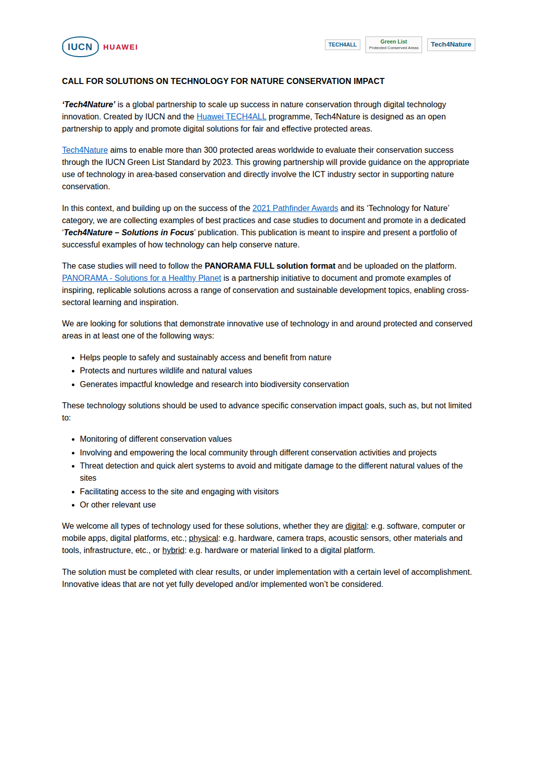IUCN HUAWEI
TECH4ALL
Green List
Protected Conserved Areas
Tech4Nature
Call for Solutions on Technology for Nature Conservation Impact
‘Tech4Nature’ is a global partnership to scale up success in nature conservation through digital technology innovation. Created by IUCN and the Huawei TECH4ALL programme, Tech4Nature is designed as an open partnership to apply and promote digital solutions for fair and effective protected areas.
Tech4Nature aims to enable more than 300 protected areas worldwide to evaluate their conservation success through the IUCN Green List Standard by 2023. This growing partnership will provide guidance on the appropriate use of technology in area-based conservation and directly involve the ICT industry sector in supporting nature conservation.
In this context, and building up on the success of the 2021 Pathfinder Awards and its ‘Technology for Nature’ category, we are collecting examples of best practices and case studies to document and promote in a dedicated ‘Tech4Nature – Solutions in Focus’ publication. This publication is meant to inspire and present a portfolio of successful examples of how technology can help conserve nature.
The case studies will need to follow the PANORAMA FULL solution format and be uploaded on the platform. PANORAMA - Solutions for a Healthy Planet is a partnership initiative to document and promote examples of inspiring, replicable solutions across a range of conservation and sustainable development topics, enabling cross-sectoral learning and inspiration.
We are looking for solutions that demonstrate innovative use of technology in and around protected and conserved areas in at least one of the following ways:
Helps people to safely and sustainably access and benefit from nature
Protects and nurtures wildlife and natural values
Generates impactful knowledge and research into biodiversity conservation
These technology solutions should be used to advance specific conservation impact goals, such as, but not limited to:
Monitoring of different conservation values
Involving and empowering the local community through different conservation activities and projects
Threat detection and quick alert systems to avoid and mitigate damage to the different natural values of the sites
Facilitating access to the site and engaging with visitors
Or other relevant use
We welcome all types of technology used for these solutions, whether they are digital: e.g. software, computer or mobile apps, digital platforms, etc.; physical: e.g. hardware, camera traps, acoustic sensors, other materials and tools, infrastructure, etc., or hybrid: e.g. hardware or material linked to a digital platform.
The solution must be completed with clear results, or under implementation with a certain level of accomplishment. Innovative ideas that are not yet fully developed and/or implemented won’t be considered.